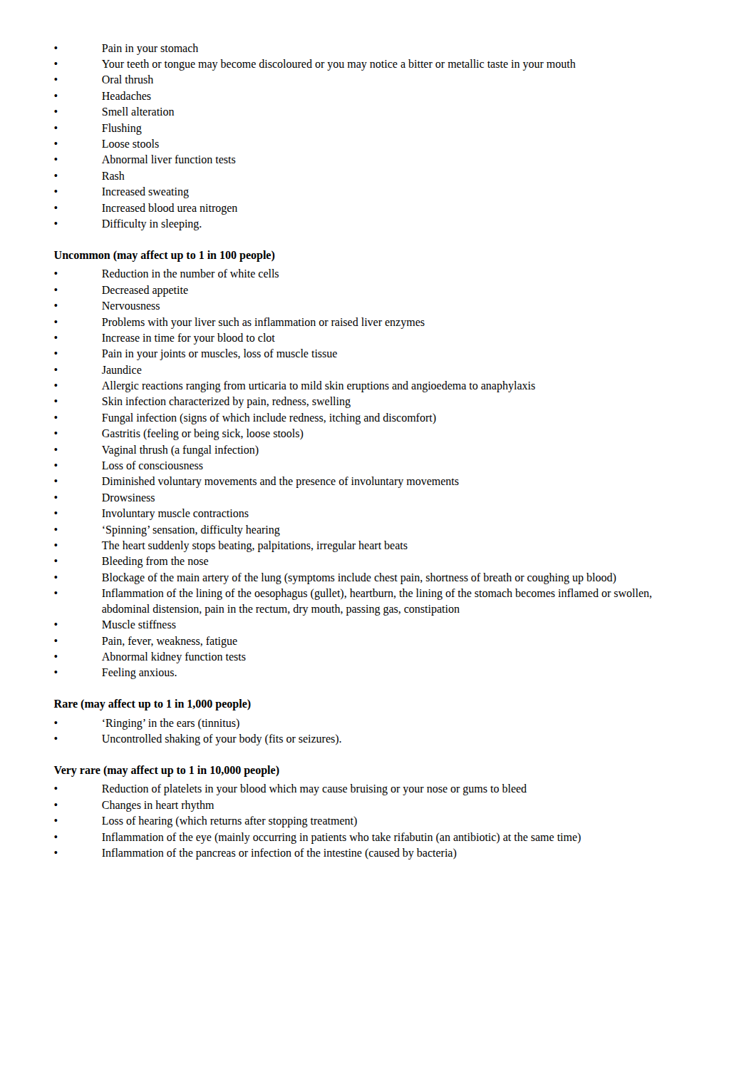Pain in your stomach
Your teeth or tongue may become discoloured or you may notice a bitter or metallic taste in your mouth
Oral thrush
Headaches
Smell alteration
Flushing
Loose stools
Abnormal liver function tests
Rash
Increased sweating
Increased blood urea nitrogen
Difficulty in sleeping.
Uncommon (may affect up to 1 in 100 people)
Reduction in the number of white cells
Decreased appetite
Nervousness
Problems with your liver such as inflammation or raised liver enzymes
Increase in time for your blood to clot
Pain in your joints or muscles, loss of muscle tissue
Jaundice
Allergic reactions ranging from urticaria to mild skin eruptions and angioedema to anaphylaxis
Skin infection characterized by pain, redness, swelling
Fungal infection (signs of which include redness, itching and discomfort)
Gastritis (feeling or being sick, loose stools)
Vaginal thrush (a fungal infection)
Loss of consciousness
Diminished voluntary movements and the presence of involuntary movements
Drowsiness
Involuntary muscle contractions
‘Spinning’ sensation, difficulty hearing
The heart suddenly stops beating, palpitations, irregular heart beats
Bleeding from the nose
Blockage of the main artery of the lung (symptoms include chest pain, shortness of breath or coughing up blood)
Inflammation of the lining of the oesophagus (gullet), heartburn, the lining of the stomach becomes inflamed or swollen, abdominal distension, pain in the rectum, dry mouth, passing gas, constipation
Muscle stiffness
Pain, fever, weakness, fatigue
Abnormal kidney function tests
Feeling anxious.
Rare (may affect up to 1 in 1,000 people)
‘Ringing’ in the ears (tinnitus)
Uncontrolled shaking of your body (fits or seizures).
Very rare (may affect up to 1 in 10,000 people)
Reduction of platelets in your blood which may cause bruising or your nose or gums to bleed
Changes in heart rhythm
Loss of hearing (which returns after stopping treatment)
Inflammation of the eye (mainly occurring in patients who take rifabutin (an antibiotic) at the same time)
Inflammation of the pancreas or infection of the intestine (caused by bacteria)